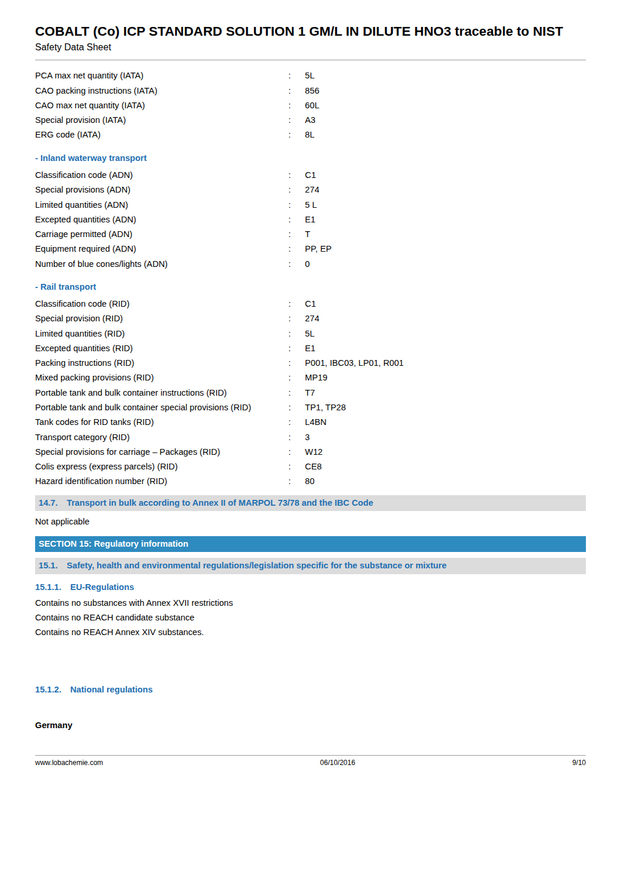COBALT (Co) ICP STANDARD SOLUTION 1 GM/L IN DILUTE HNO3 traceable to NIST
Safety Data Sheet
| PCA max net quantity (IATA) | : | 5L |
| CAO packing instructions (IATA) | : | 856 |
| CAO max net quantity (IATA) | : | 60L |
| Special provision (IATA) | : | A3 |
| ERG code (IATA) | : | 8L |
- Inland waterway transport
| Classification code (ADN) | : | C1 |
| Special provisions (ADN) | : | 274 |
| Limited quantities (ADN) | : | 5 L |
| Excepted quantities (ADN) | : | E1 |
| Carriage permitted (ADN) | : | T |
| Equipment required (ADN) | : | PP, EP |
| Number of blue cones/lights (ADN) | : | 0 |
- Rail transport
| Classification code (RID) | : | C1 |
| Special provision (RID) | : | 274 |
| Limited quantities (RID) | : | 5L |
| Excepted quantities (RID) | : | E1 |
| Packing instructions (RID) | : | P001, IBC03, LP01, R001 |
| Mixed packing provisions (RID) | : | MP19 |
| Portable tank and bulk container instructions (RID) | : | T7 |
| Portable tank and bulk container special provisions (RID) | : | TP1, TP28 |
| Tank codes for RID tanks (RID) | : | L4BN |
| Transport category (RID) | : | 3 |
| Special provisions for carriage – Packages (RID) | : | W12 |
| Colis express (express parcels) (RID) | : | CE8 |
| Hazard identification number (RID) | : | 80 |
14.7. Transport in bulk according to Annex II of MARPOL 73/78 and the IBC Code
Not applicable
SECTION 15: Regulatory information
15.1. Safety, health and environmental regulations/legislation specific for the substance or mixture
15.1.1. EU-Regulations
Contains no substances with Annex XVII restrictions
Contains no REACH candidate substance
Contains no REACH Annex XIV substances.
15.1.2. National regulations
Germany
www.lobachemie.com 06/10/2016 9/10